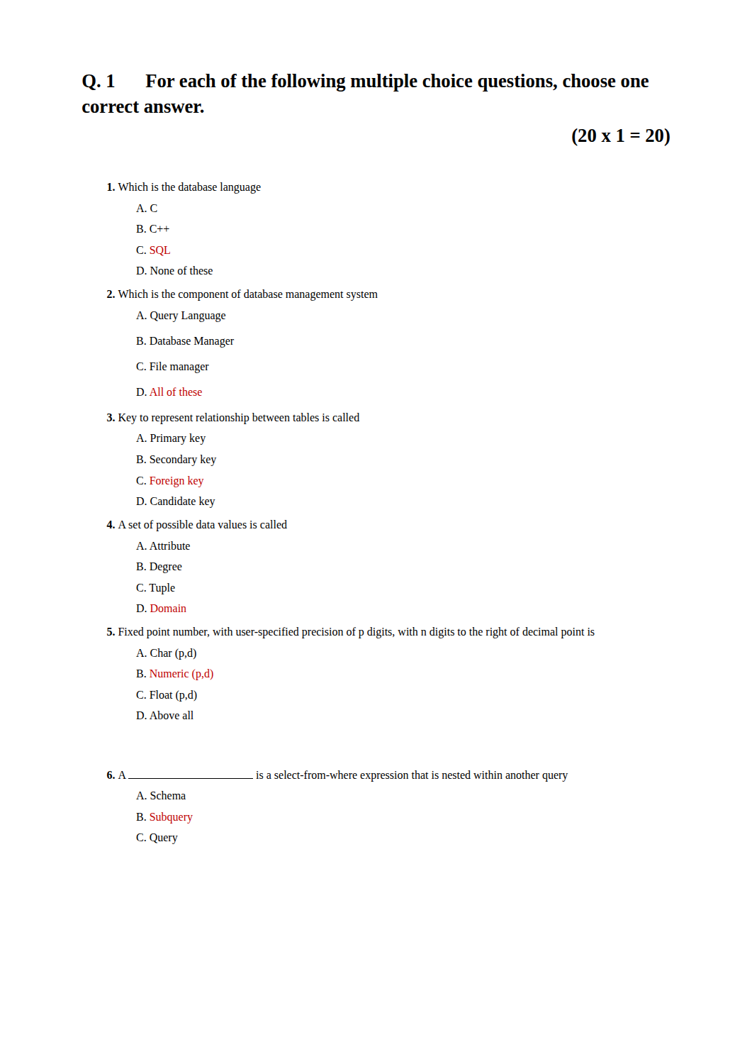Q. 1 For each of the following multiple choice questions, choose one correct answer.
(20 x 1 = 20)
Which is the database language
C
C++
SQL
None of these
Which is the component of database management system
Query Language
Database Manager
File manager
All of these
Key to represent relationship between tables is called
Primary key
Secondary key
Foreign key
Candidate key
A set of possible data values is called
Attribute
Degree
Tuple
Domain
Fixed point number, with user-specified precision of p digits, with n digits to the right of decimal point is
Char (p,d)
Numeric (p,d)
Float (p,d)
Above all
A is a select-from-where expression that is nested within another query
Schema
Subquery
Query